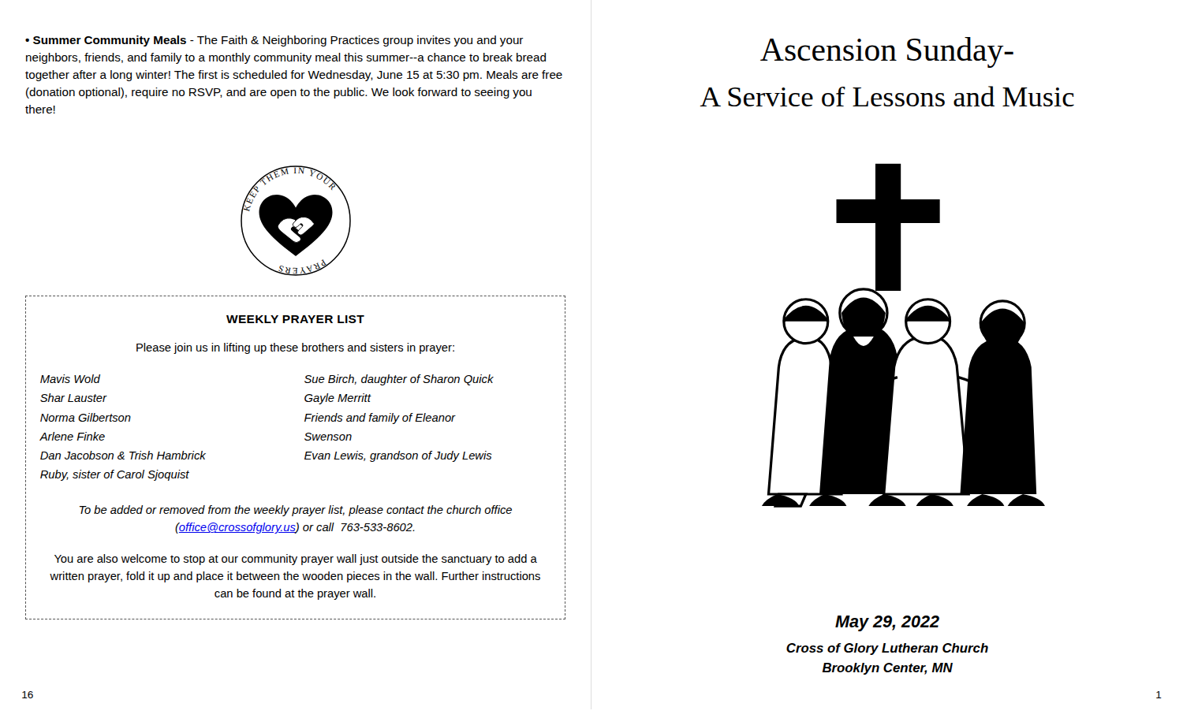• Summer Community Meals - The Faith & Neighboring Practices group invites you and your neighbors, friends, and family to a monthly community meal this summer--a chance to break bread together after a long winter! The first is scheduled for Wednesday, June 15 at 5:30 pm. Meals are free (donation optional), require no RSVP, and are open to the public. We look forward to seeing you there!
KEEP THEM IN YOUR PRAYERS
WEEKLY PRAYER LIST
Please join us in lifting up these brothers and sisters in prayer:
Mavis Wold
Shar Lauster
Norma Gilbertson
Arlene Finke
Dan Jacobson & Trish Hambrick
Ruby, sister of Carol Sjoquist
Sue Birch, daughter of Sharon Quick
Gayle Merritt
Friends and family of Eleanor
Swenson
Evan Lewis, grandson of Judy Lewis
To be added or removed from the weekly prayer list, please contact the church office (office@crossofglory.us) or call 763-533-8602.
You are also welcome to stop at our community prayer wall just outside the sanctuary to add a written prayer, fold it up and place it between the wooden pieces in the wall. Further instructions can be found at the prayer wall.
16
Ascension Sunday-
A Service of Lessons and Music
May 29, 2022
Cross of Glory Lutheran Church
Brooklyn Center, MN
1